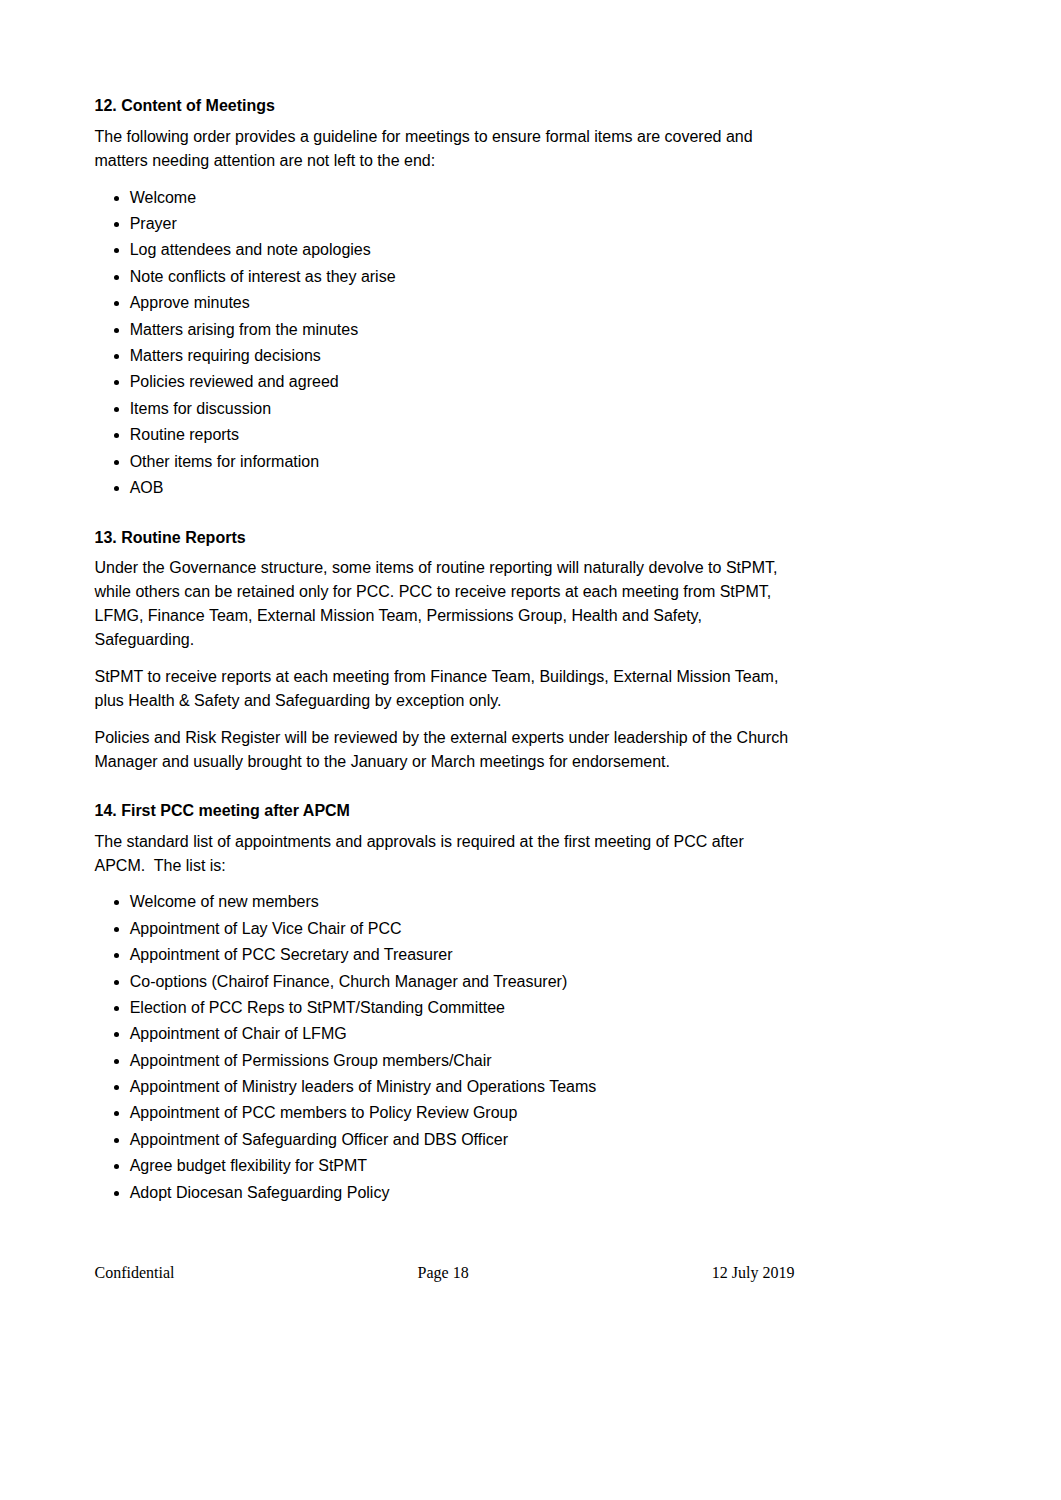12. Content of Meetings
The following order provides a guideline for meetings to ensure formal items are covered and matters needing attention are not left to the end:
Welcome
Prayer
Log attendees and note apologies
Note conflicts of interest as they arise
Approve minutes
Matters arising from the minutes
Matters requiring decisions
Policies reviewed and agreed
Items for discussion
Routine reports
Other items for information
AOB
13. Routine Reports
Under the Governance structure, some items of routine reporting will naturally devolve to StPMT, while others can be retained only for PCC. PCC to receive reports at each meeting from StPMT, LFMG, Finance Team, External Mission Team, Permissions Group, Health and Safety, Safeguarding.
StPMT to receive reports at each meeting from Finance Team, Buildings, External Mission Team, plus Health & Safety and Safeguarding by exception only.
Policies and Risk Register will be reviewed by the external experts under leadership of the Church Manager and usually brought to the January or March meetings for endorsement.
14. First PCC meeting after APCM
The standard list of appointments and approvals is required at the first meeting of PCC after APCM. The list is:
Welcome of new members
Appointment of Lay Vice Chair of PCC
Appointment of PCC Secretary and Treasurer
Co-options (Chairof Finance, Church Manager and Treasurer)
Election of PCC Reps to StPMT/Standing Committee
Appointment of Chair of LFMG
Appointment of Permissions Group members/Chair
Appointment of Ministry leaders of Ministry and Operations Teams
Appointment of PCC members to Policy Review Group
Appointment of Safeguarding Officer and DBS Officer
Agree budget flexibility for StPMT
Adopt Diocesan Safeguarding Policy
Confidential Page 18 12 July 2019